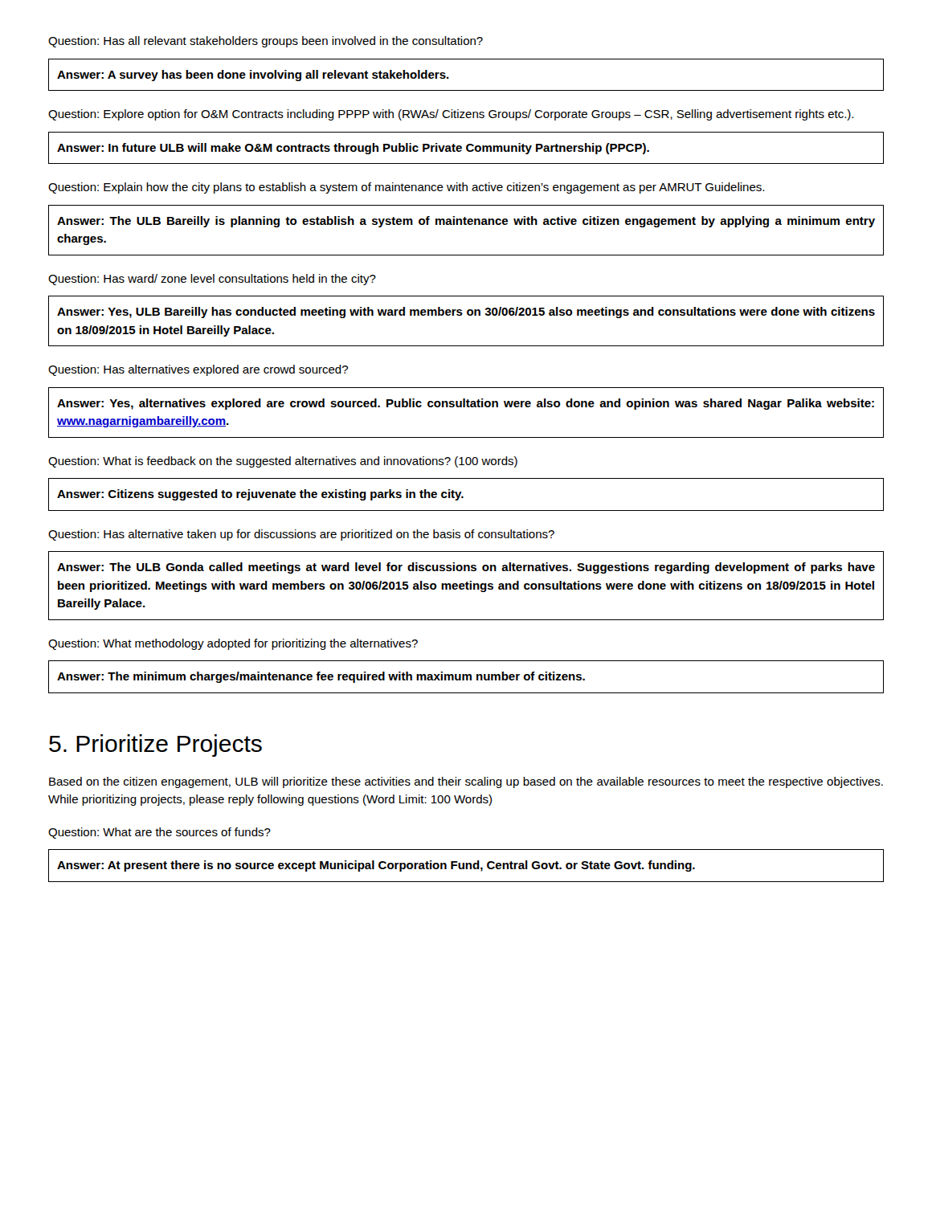Question: Has all relevant stakeholders groups been involved in the consultation?
Answer: A survey has been done involving all relevant stakeholders.
Question: Explore option for O&M Contracts including PPPP with (RWAs/ Citizens Groups/ Corporate Groups – CSR, Selling advertisement rights etc.).
Answer: In future ULB will make O&M contracts through Public Private Community Partnership (PPCP).
Question: Explain how the city plans to establish a system of maintenance with active citizen’s engagement as per AMRUT Guidelines.
Answer: The ULB Bareilly is planning to establish a system of maintenance with active citizen engagement by applying a minimum entry charges.
Question: Has ward/ zone level consultations held in the city?
Answer: Yes, ULB Bareilly has conducted meeting with ward members on 30/06/2015 also meetings and consultations were done with citizens on 18/09/2015 in Hotel Bareilly Palace.
Question: Has alternatives explored are crowd sourced?
Answer: Yes, alternatives explored are crowd sourced. Public consultation were also done and opinion was shared Nagar Palika website: www.nagarnigambareilly.com.
Question: What is feedback on the suggested alternatives and innovations? (100 words)
Answer: Citizens suggested to rejuvenate the existing parks in the city.
Question: Has alternative taken up for discussions are prioritized on the basis of consultations?
Answer: The ULB Gonda called meetings at ward level for discussions on alternatives. Suggestions regarding development of parks have been prioritized. Meetings with ward members on 30/06/2015 also meetings and consultations were done with citizens on 18/09/2015 in Hotel Bareilly Palace.
Question: What methodology adopted for prioritizing the alternatives?
Answer: The minimum charges/maintenance fee required with maximum number of citizens.
5. Prioritize Projects
Based on the citizen engagement, ULB will prioritize these activities and their scaling up based on the available resources to meet the respective objectives. While prioritizing projects, please reply following questions (Word Limit: 100 Words)
Question: What are the sources of funds?
Answer: At present there is no source except Municipal Corporation Fund, Central Govt. or State Govt. funding.